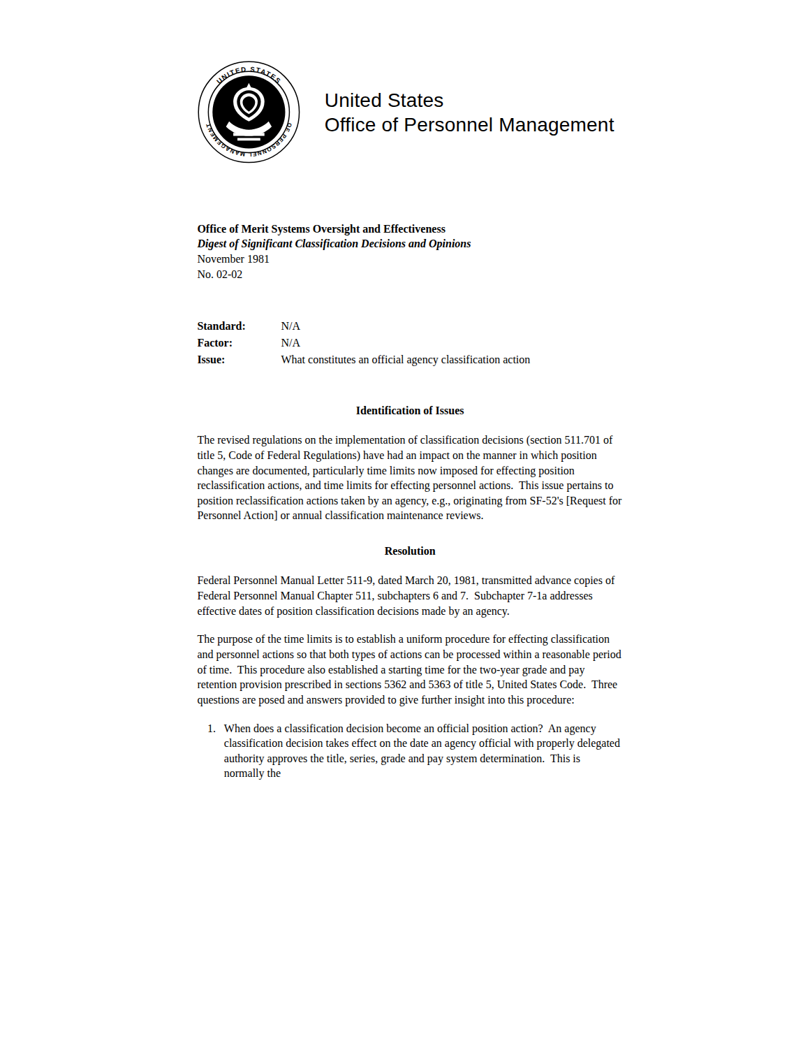UNITED STATES OF PERSONNEL MANAGEMENT OFFICE
United States Office of Personnel Management
Office of Merit Systems Oversight and Effectiveness
Digest of Significant Classification Decisions and Opinions
November 1981
No. 02-02
| Standard: | N/A |
| Factor: | N/A |
| Issue: | What constitutes an official agency classification action |
Identification of Issues
The revised regulations on the implementation of classification decisions (section 511.701 of title 5, Code of Federal Regulations) have had an impact on the manner in which position changes are documented, particularly time limits now imposed for effecting position reclassification actions, and time limits for effecting personnel actions. This issue pertains to position reclassification actions taken by an agency, e.g., originating from SF-52's [Request for Personnel Action] or annual classification maintenance reviews.
Resolution
Federal Personnel Manual Letter 511-9, dated March 20, 1981, transmitted advance copies of Federal Personnel Manual Chapter 511, subchapters 6 and 7. Subchapter 7-1a addresses effective dates of position classification decisions made by an agency.
The purpose of the time limits is to establish a uniform procedure for effecting classification and personnel actions so that both types of actions can be processed within a reasonable period of time. This procedure also established a starting time for the two-year grade and pay retention provision prescribed in sections 5362 and 5363 of title 5, United States Code. Three questions are posed and answers provided to give further insight into this procedure:
When does a classification decision become an official position action? An agency classification decision takes effect on the date an agency official with properly delegated authority approves the title, series, grade and pay system determination. This is normally the